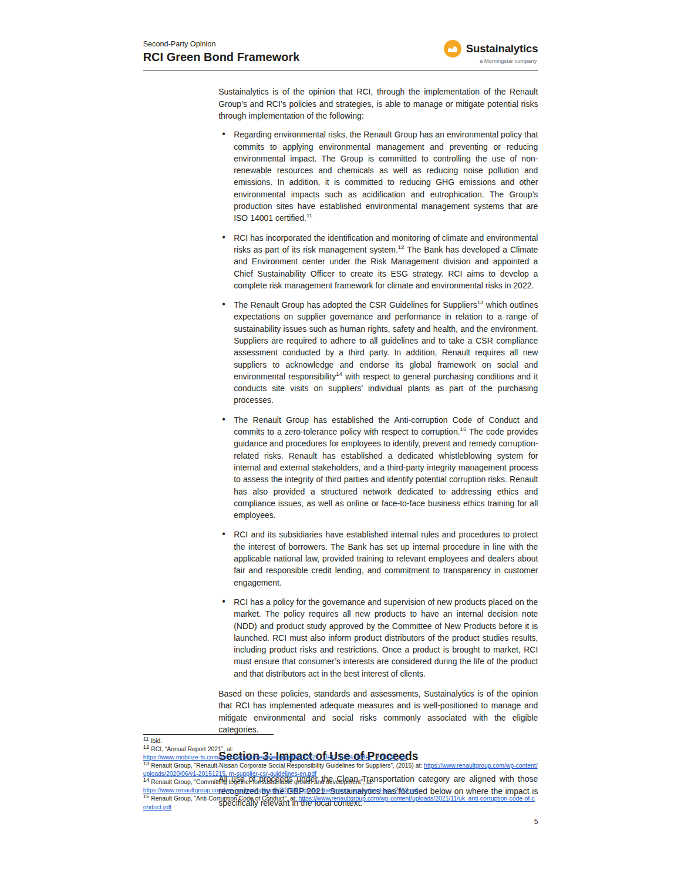Second-Party Opinion
RCI Green Bond Framework
Sustainalytics
a Morningstar company
Sustainalytics is of the opinion that RCI, through the implementation of the Renault Group’s and RCI’s policies and strategies, is able to manage or mitigate potential risks through implementation of the following:
Regarding environmental risks, the Renault Group has an environmental policy that commits to applying environmental management and preventing or reducing environmental impact. The Group is committed to controlling the use of non-renewable resources and chemicals as well as reducing noise pollution and emissions. In addition, it is committed to reducing GHG emissions and other environmental impacts such as acidification and eutrophication. The Group’s production sites have established environmental management systems that are ISO 14001 certified.11
RCI has incorporated the identification and monitoring of climate and environmental risks as part of its risk management system.12 The Bank has developed a Climate and Environment center under the Risk Management division and appointed a Chief Sustainability Officer to create its ESG strategy. RCI aims to develop a complete risk management framework for climate and environmental risks in 2022.
The Renault Group has adopted the CSR Guidelines for Suppliers13 which outlines expectations on supplier governance and performance in relation to a range of sustainability issues such as human rights, safety and health, and the environment. Suppliers are required to adhere to all guidelines and to take a CSR compliance assessment conducted by a third party. In addition, Renault requires all new suppliers to acknowledge and endorse its global framework on social and environmental responsibility14 with respect to general purchasing conditions and it conducts site visits on suppliers’ individual plants as part of the purchasing processes.
The Renault Group has established the Anti-corruption Code of Conduct and commits to a zero-tolerance policy with respect to corruption.15 The code provides guidance and procedures for employees to identify, prevent and remedy corruption-related risks. Renault has established a dedicated whistleblowing system for internal and external stakeholders, and a third-party integrity management process to assess the integrity of third parties and identify potential corruption risks. Renault has also provided a structured network dedicated to addressing ethics and compliance issues, as well as online or face-to-face business ethics training for all employees.
RCI and its subsidiaries have established internal rules and procedures to protect the interest of borrowers. The Bank has set up internal procedure in line with the applicable national law, provided training to relevant employees and dealers about fair and responsible credit lending, and commitment to transparency in customer engagement.
RCI has a policy for the governance and supervision of new products placed on the market. The policy requires all new products to have an internal decision note (NDD) and product study approved by the Committee of New Products before it is launched. RCI must also inform product distributors of the product studies results, including product risks and restrictions. Once a product is brought to market, RCI must ensure that consumer’s interests are considered during the life of the product and that distributors act in the best interest of clients.
Based on these policies, standards and assessments, Sustainalytics is of the opinion that RCI has implemented adequate measures and is well-positioned to manage and mitigate environmental and social risks commonly associated with the eligible categories.
Section 3: Impact of Use of Proceeds
All use of proceeds under the Clean Transportation category are aligned with those recognized by the GBP 2021. Sustainalytics has focused below on where the impact is specifically relevant in the local context.
11 Ibid.
12 RCI, “Annual Report 2021”, at:
https://www.mobilize-fs.com/sites/default/files/media/pdf/RCI2021_URD_EN%20MEL_220330.pdf
13 Renault Group, “Renault-Nissan Corporate Social Responsibility Guidelines for Suppliers”, (2015) at: https://www.renaultgroup.com/wp-content/uploads/2020/06/v1-20151215_rn-supplier-csr-guidelines-en.pdf
14 Renault Group, “Committing together for sustainable growth and development”, at:
https://www.renaultgroup.com/wp-content/uploads/2014/07/global-framework-agreement-july-2013.pdf
15 Renault Group, “Anti-Corruption Code of Conduct”, at: https://www.renaultgroup.com/wp-content/uploads/2021/11/uk_anti-corruption-code-of-conduct.pdf
5